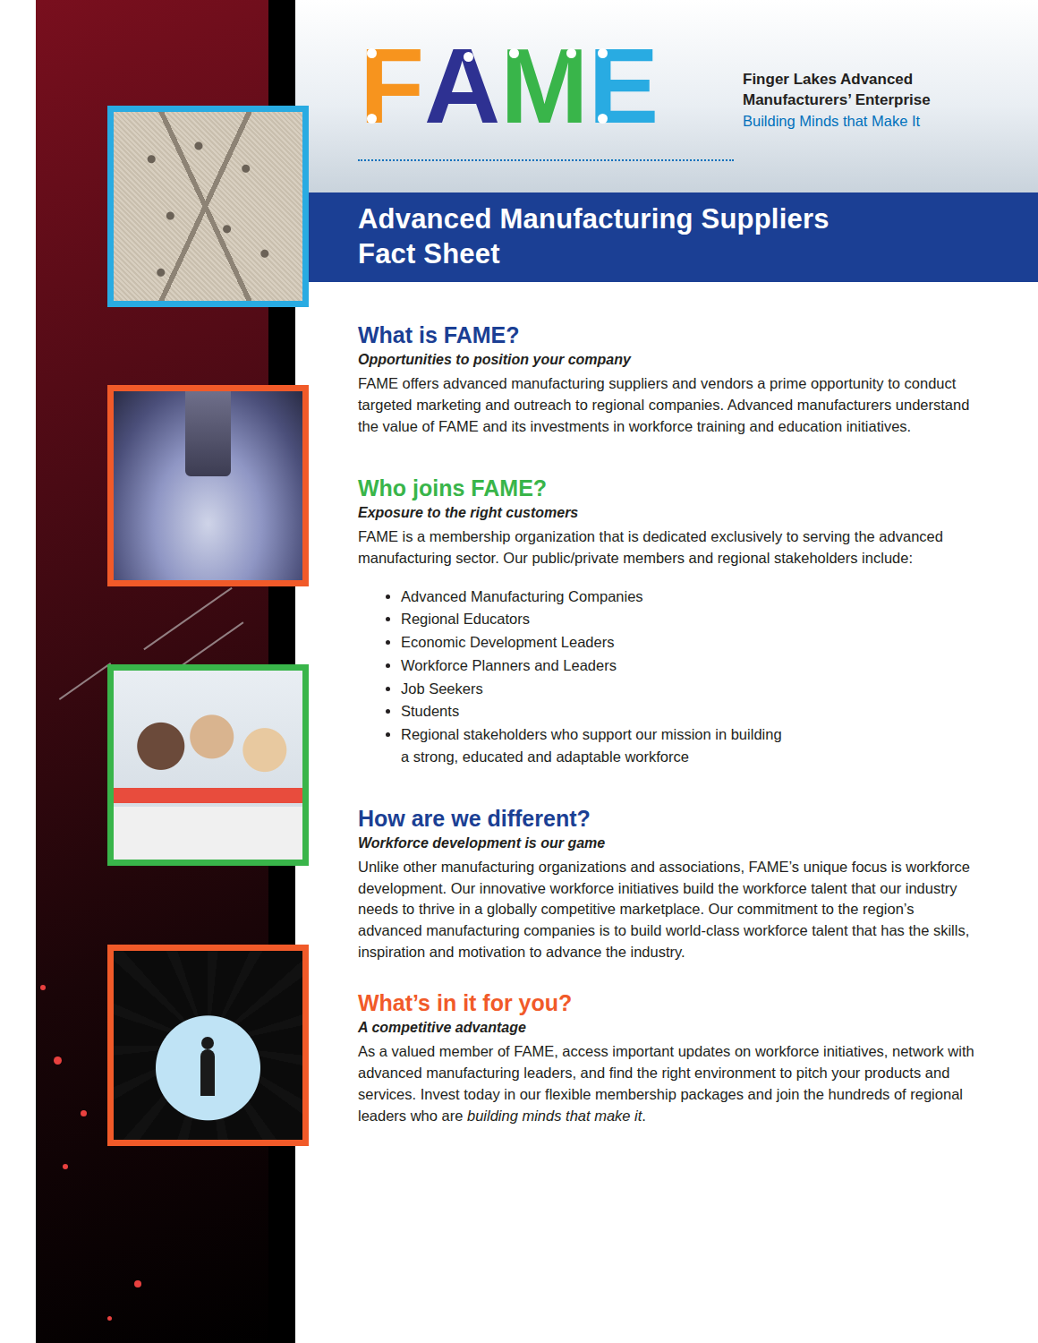F A M E
Finger Lakes Advanced
Manufacturers’ Enterprise
Building Minds that Make It
Advanced Manufacturing Suppliers
Fact Sheet
What is FAME?
Opportunities to position your company
FAME offers advanced manufacturing suppliers and vendors a prime opportunity to conduct targeted marketing and outreach to regional companies. Advanced manufacturers understand the value of FAME and its investments in workforce training and education initiatives.
Who joins FAME?
Exposure to the right customers
FAME is a membership organization that is dedicated exclusively to serving the advanced manufacturing sector. Our public/private members and regional stakeholders include:
Advanced Manufacturing Companies
Regional Educators
Economic Development Leaders
Workforce Planners and Leaders
Job Seekers
Students
Regional stakeholders who support our mission in building
a strong, educated and adaptable workforce
How are we different?
Workforce development is our game
Unlike other manufacturing organizations and associations, FAME’s unique focus is workforce development. Our innovative workforce initiatives build the workforce talent that our industry needs to thrive in a globally competitive marketplace. Our commitment to the region’s advanced manufacturing companies is to build world-class workforce talent that has the skills, inspiration and motivation to advance the industry.
What’s in it for you?
A competitive advantage
As a valued member of FAME, access important updates on workforce initiatives, network with advanced manufacturing leaders, and find the right environment to pitch your products and services. Invest today in our flexible membership packages and join the hundreds of regional leaders who are building minds that make it.